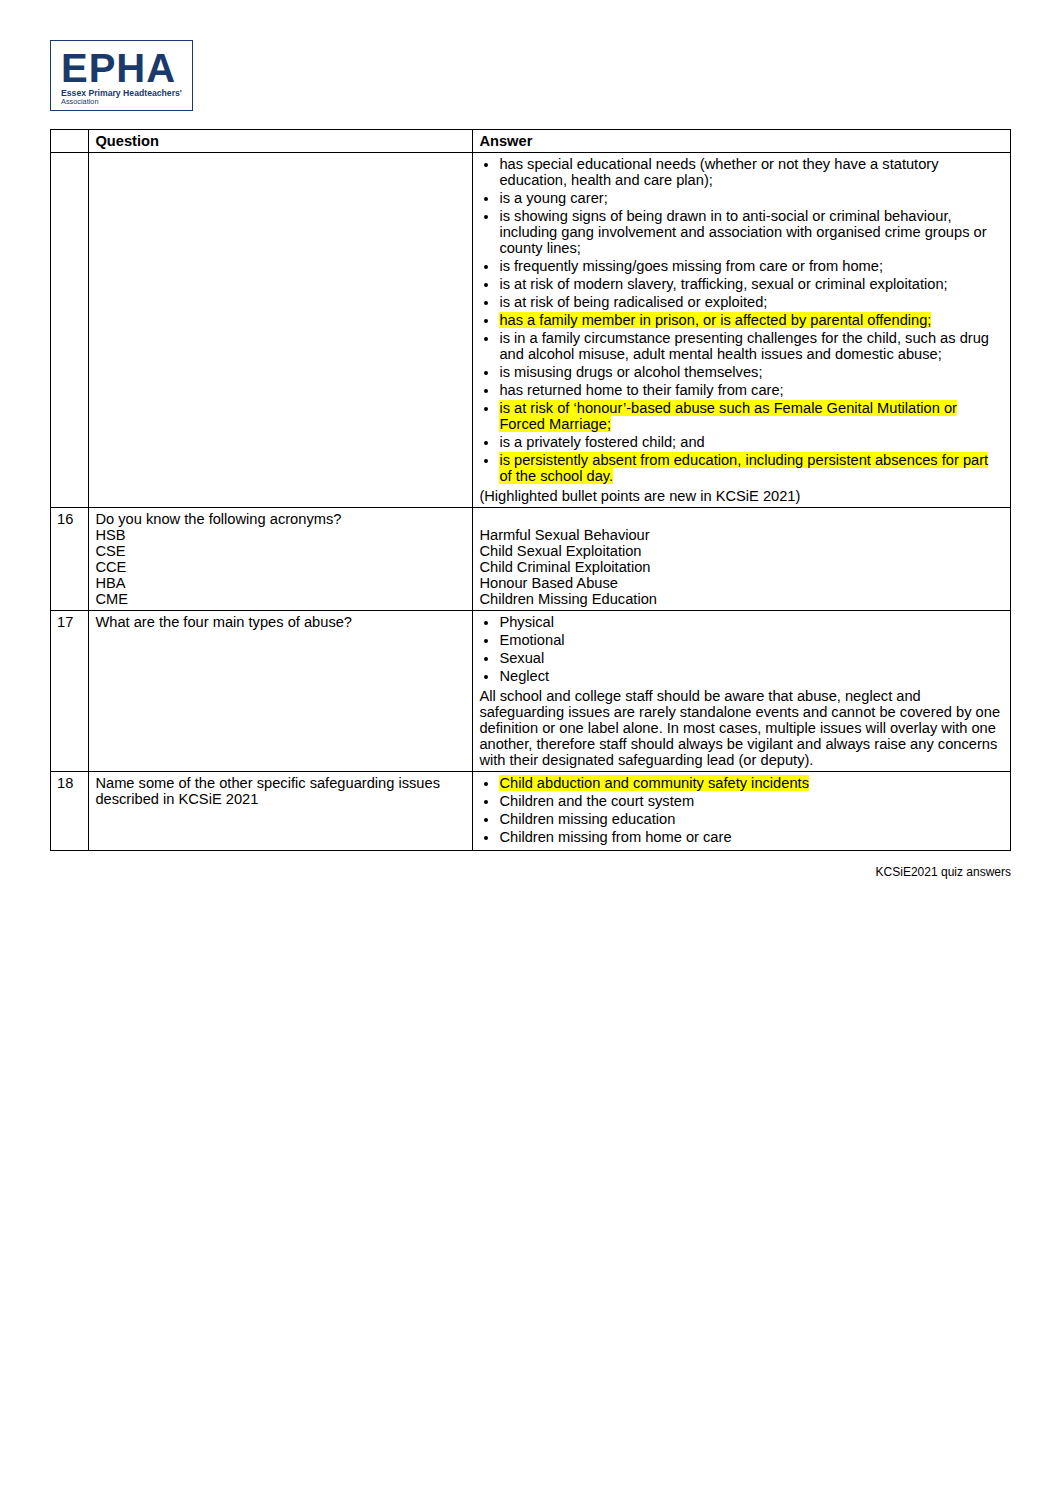EPHA
Essex Primary Headteachers'
Association
| | Question | Answer |
| --- | --- | --- |
| | | has special educational needs (whether or not they have a statutory education, health and care plan); is a young carer; is showing signs of being drawn in to anti-social or criminal behaviour, including gang involvement and association with organised crime groups or county lines; is frequently missing/goes missing from care or from home; is at risk of modern slavery, trafficking, sexual or criminal exploitation; is at risk of being radicalised or exploited; has a family member in prison, or is affected by parental offending; is in a family circumstance presenting challenges for the child, such as drug and alcohol misuse, adult mental health issues and domestic abuse; is misusing drugs or alcohol themselves; has returned home to their family from care; is at risk of ‘honour’-based abuse such as Female Genital Mutilation or Forced Marriage; is a privately fostered child; and is persistently absent from education, including persistent absences for part of the school day. (Highlighted bullet points are new in KCSiE 2021) |
| 16 | Do you know the following acronyms? HSB CSE CCE HBA CME | Harmful Sexual Behaviour Child Sexual Exploitation Child Criminal Exploitation Honour Based Abuse Children Missing Education |
| 17 | What are the four main types of abuse? | Physical Emotional Sexual Neglect All school and college staff should be aware that abuse, neglect and safeguarding issues are rarely standalone events and cannot be covered by one definition or one label alone. In most cases, multiple issues will overlay with one another, therefore staff should always be vigilant and always raise any concerns with their designated safeguarding lead (or deputy). |
| 18 | Name some of the other specific safeguarding issues described in KCSiE 2021 | Child abduction and community safety incidents Children and the court system Children missing education Children missing from home or care |
KCSiE2021 quiz answers